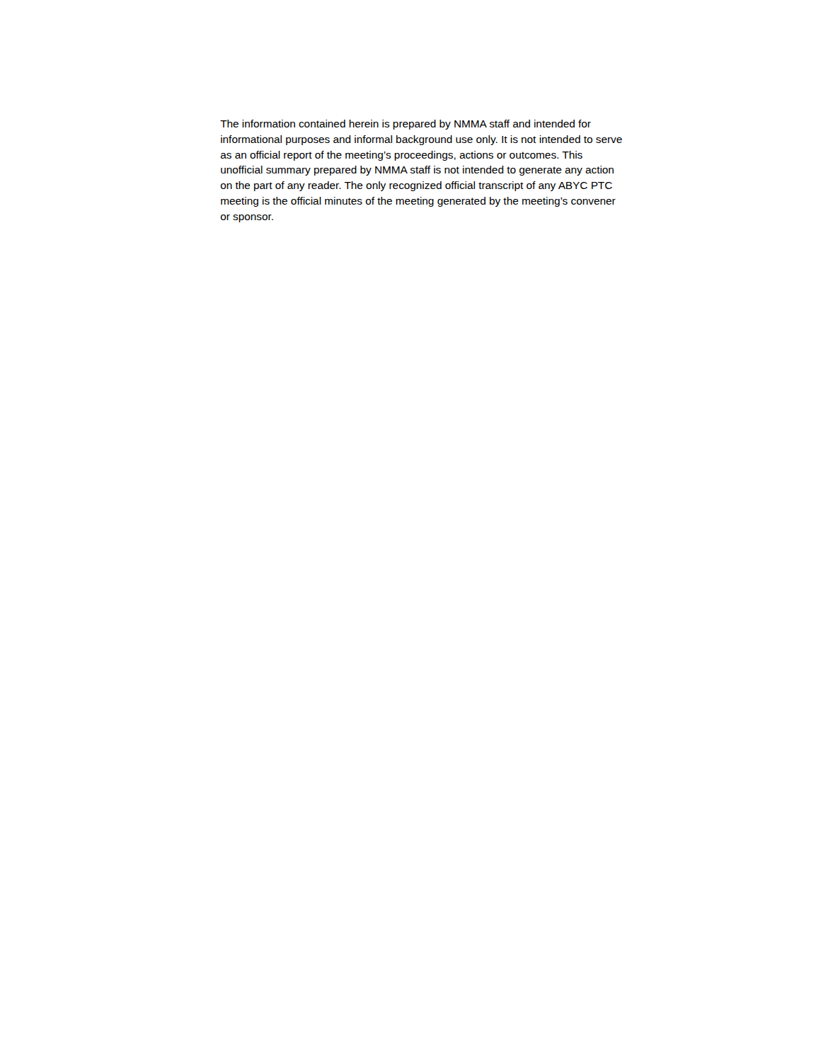The information contained herein is prepared by NMMA staff and intended for informational purposes and informal background use only. It is not intended to serve as an official report of the meeting’s proceedings, actions or outcomes. This unofficial summary prepared by NMMA staff is not intended to generate any action on the part of any reader. The only recognized official transcript of any ABYC PTC meeting is the official minutes of the meeting generated by the meeting’s convener or sponsor.